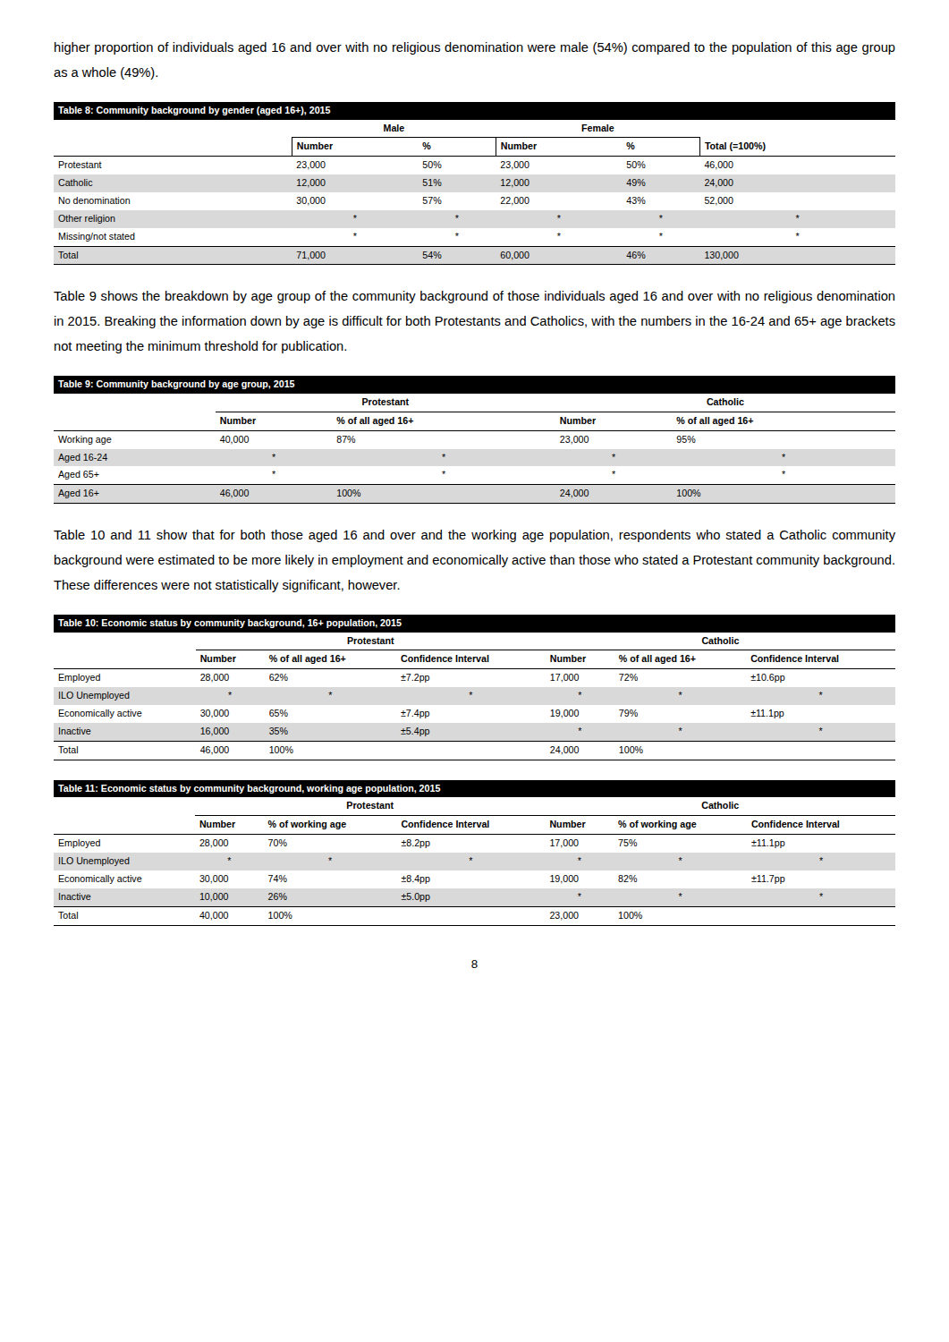higher proportion of individuals aged 16 and over with no religious denomination were male (54%) compared to the population of this age group as a whole (49%).
Table 8: Community background by gender (aged 16+), 2015
| | Male | Female | |
| --- | --- | --- | --- |
| | Number | % | Number | % | Total (=100%) |
| Protestant | 23,000 | 50% | 23,000 | 50% | 46,000 |
| Catholic | 12,000 | 51% | 12,000 | 49% | 24,000 |
| No denomination | 30,000 | 57% | 22,000 | 43% | 52,000 |
| Other religion | * | * | * | * | * |
| Missing/not stated | * | * | * | * | * |
| Total | 71,000 | 54% | 60,000 | 46% | 130,000 |
Table 9 shows the breakdown by age group of the community background of those individuals aged 16 and over with no religious denomination in 2015. Breaking the information down by age is difficult for both Protestants and Catholics, with the numbers in the 16-24 and 65+ age brackets not meeting the minimum threshold for publication.
Table 9: Community background by age group, 2015
| | Protestant | Catholic |
| --- | --- | --- |
| | Number | % of all aged 16+ | Number | % of all aged 16+ |
| Working age | 40,000 | 87% | 23,000 | 95% |
| Aged 16-24 | * | * | * | * |
| Aged 65+ | * | * | * | * |
| Aged 16+ | 46,000 | 100% | 24,000 | 100% |
Table 10 and 11 show that for both those aged 16 and over and the working age population, respondents who stated a Catholic community background were estimated to be more likely in employment and economically active than those who stated a Protestant community background. These differences were not statistically significant, however.
Table 10: Economic status by community background, 16+ population, 2015
| | Protestant | Catholic |
| --- | --- | --- |
| | Number | % of all aged 16+ | Confidence Interval | Number | % of all aged 16+ | Confidence Interval |
| Employed | 28,000 | 62% | ±7.2pp | 17,000 | 72% | ±10.6pp |
| ILO Unemployed | * | * | * | * | * | * |
| Economically active | 30,000 | 65% | ±7.4pp | 19,000 | 79% | ±11.1pp |
| Inactive | 16,000 | 35% | ±5.4pp | * | * | * |
| Total | 46,000 | 100% | | 24,000 | 100% | |
Table 11: Economic status by community background, working age population, 2015
| | Protestant | Catholic |
| --- | --- | --- |
| | Number | % of working age | Confidence Interval | Number | % of working age | Confidence Interval |
| Employed | 28,000 | 70% | ±8.2pp | 17,000 | 75% | ±11.1pp |
| ILO Unemployed | * | * | * | * | * | * |
| Economically active | 30,000 | 74% | ±8.4pp | 19,000 | 82% | ±11.7pp |
| Inactive | 10,000 | 26% | ±5.0pp | * | * | * |
| Total | 40,000 | 100% | | 23,000 | 100% | |
8